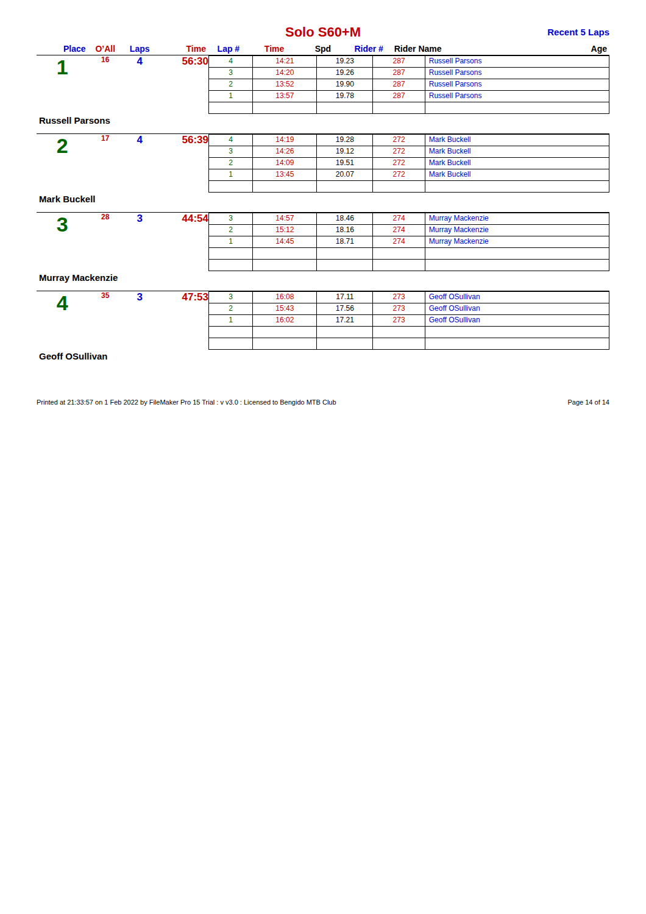Solo S60+M
Recent 5 Laps
| Place | O’All | Laps | Time | Lap # | Time | Spd | Rider # | Rider Name | Age |
| --- | --- | --- | --- | --- | --- | --- | --- | --- | --- |
| 1 | 16 | 4 | 56:30 | / 4 / 14:21 / 19.23 / 287 / Russell Parsons / / 3 / 14:20 / 19.26 / 287 / Russell Parsons / / 2 / 13:52 / 19.90 / 287 / Russell Parsons / / 1 / 13:57 / 19.78 / 287 / Russell Parsons / |
| Russell Parsons | |
| 2 | 17 | 4 | 56:39 | / 4 / 14:19 / 19.28 / 272 / Mark Buckell / / 3 / 14:26 / 19.12 / 272 / Mark Buckell / / 2 / 14:09 / 19.51 / 272 / Mark Buckell / / 1 / 13:45 / 20.07 / 272 / Mark Buckell / |
| Mark Buckell | |
| 3 | 28 | 3 | 44:54 | / 3 / 14:57 / 18.46 / 274 / Murray Mackenzie / / 2 / 15:12 / 18.16 / 274 / Murray Mackenzie / / 1 / 14:45 / 18.71 / 274 / Murray Mackenzie / |
| Murray Mackenzie | |
| 4 | 35 | 3 | 47:53 | / 3 / 16:08 / 17.11 / 273 / Geoff OSullivan / / 2 / 15:43 / 17.56 / 273 / Geoff OSullivan / / 1 / 16:02 / 17.21 / 273 / Geoff OSullivan / |
| Geoff OSullivan | |
Printed at 21:33:57 on 1 Feb 2022 by FileMaker Pro 15 Trial : v v3.0 : Licensed to Bengido MTB Club
Page 14 of 14